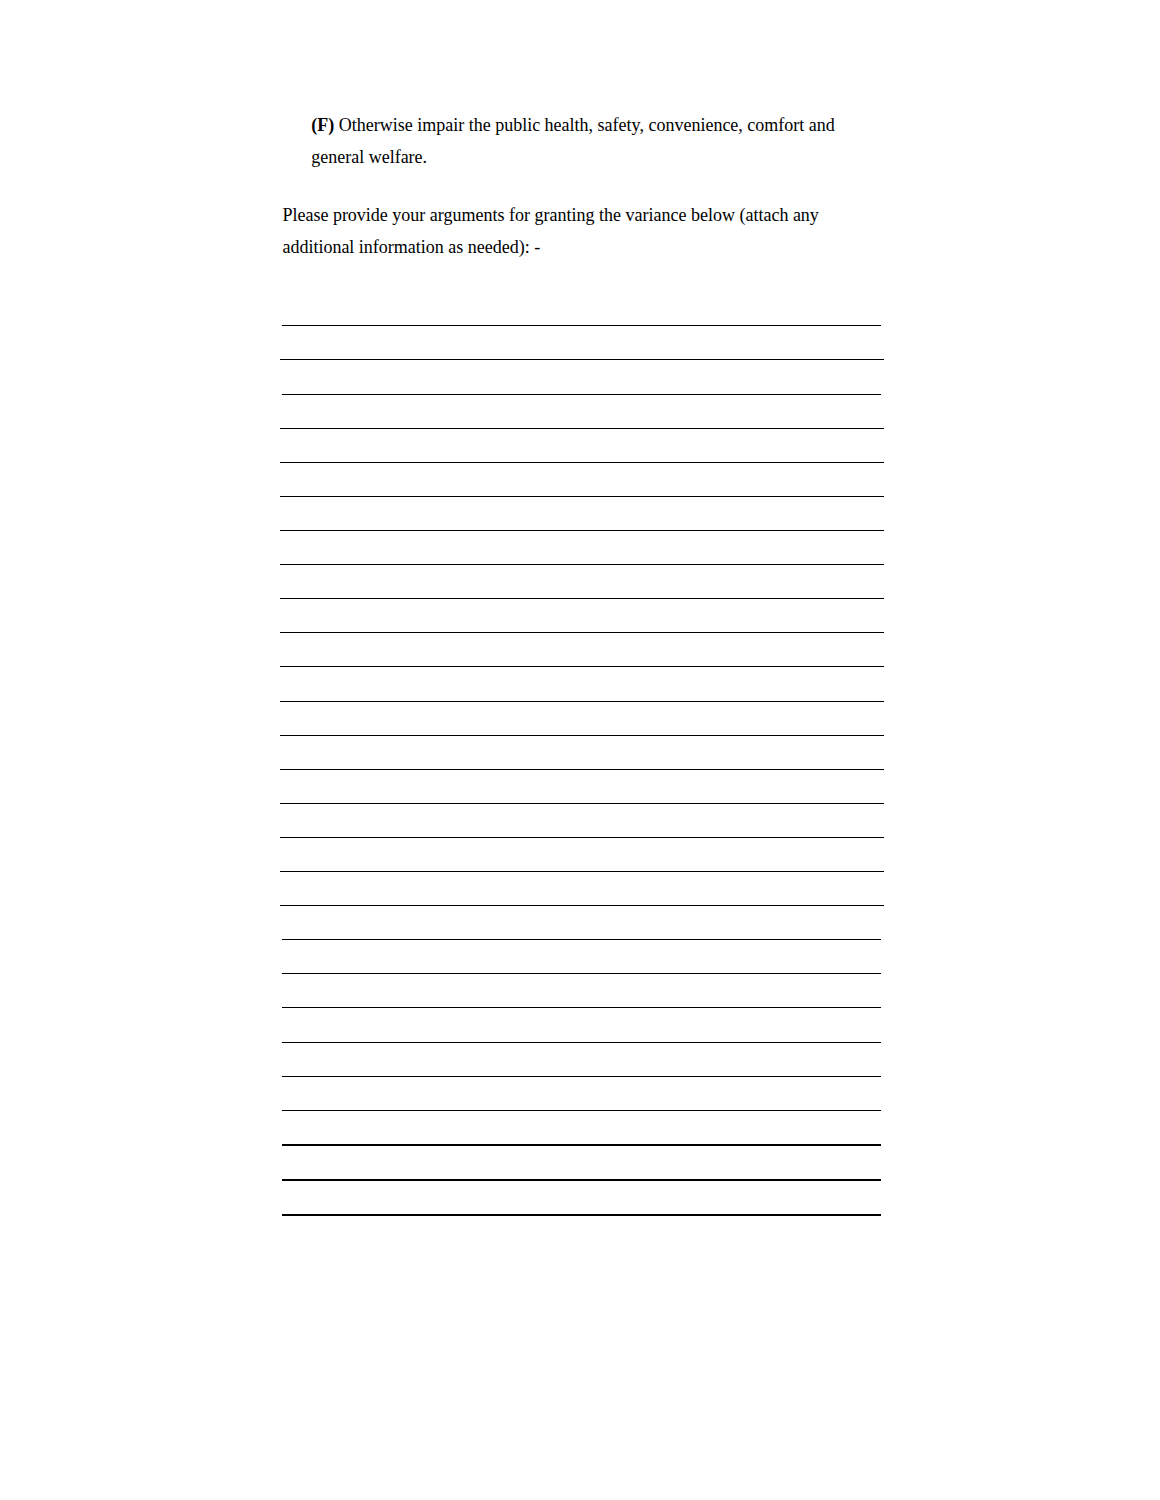(F) Otherwise impair the public health, safety, convenience, comfort and general welfare.
Please provide your arguments for granting the variance below (attach any additional information as needed): -